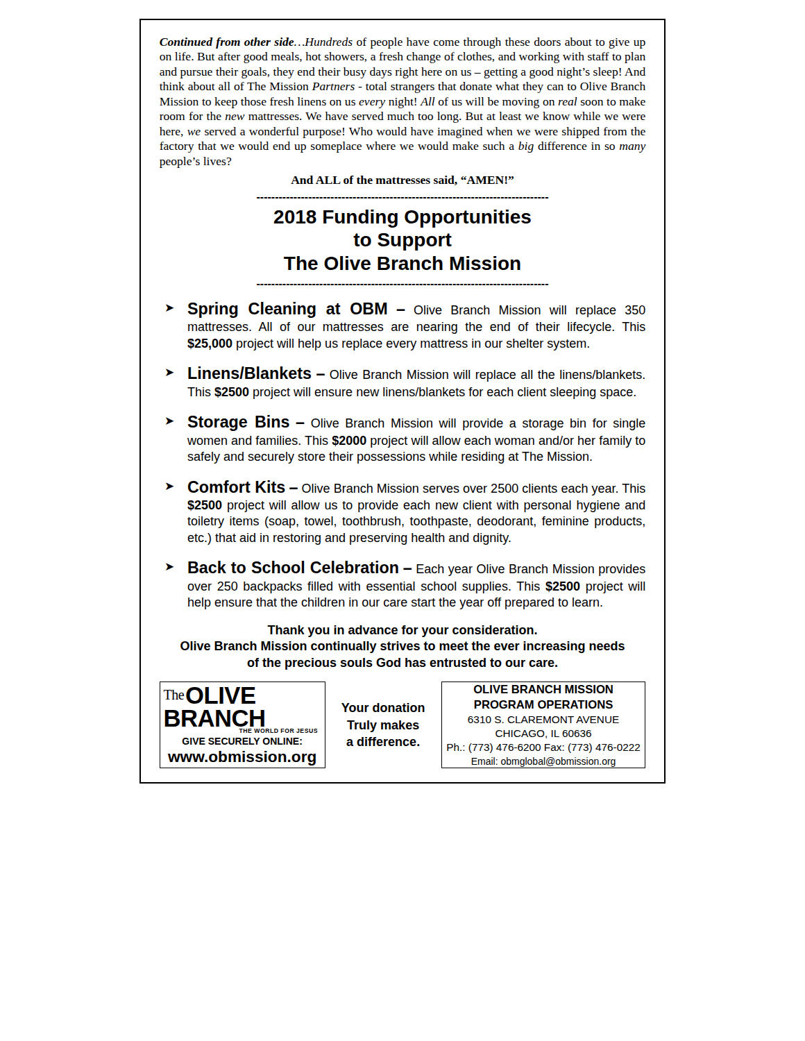Continued from other side…Hundreds of people have come through these doors about to give up on life. But after good meals, hot showers, a fresh change of clothes, and working with staff to plan and pursue their goals, they end their busy days right here on us – getting a good night’s sleep! And think about all of The Mission Partners - total strangers that donate what they can to Olive Branch Mission to keep those fresh linens on us every night! All of us will be moving on real soon to make room for the new mattresses. We have served much too long. But at least we know while we were here, we served a wonderful purpose! Who would have imagined when we were shipped from the factory that we would end up someplace where we would make such a big difference in so many people’s lives?
And ALL of the mattresses said, “AMEN!”
-------------------------------------------------------------------------------
2018 Funding Opportunities
to Support
The Olive Branch Mission
-------------------------------------------------------------------------------
Spring Cleaning at OBM – Olive Branch Mission will replace 350 mattresses. All of our mattresses are nearing the end of their lifecycle. This $25,000 project will help us replace every mattress in our shelter system.
Linens/Blankets – Olive Branch Mission will replace all the linens/blankets. This $2500 project will ensure new linens/blankets for each client sleeping space.
Storage Bins – Olive Branch Mission will provide a storage bin for single women and families. This $2000 project will allow each woman and/or her family to safely and securely store their possessions while residing at The Mission.
Comfort Kits – Olive Branch Mission serves over 2500 clients each year. This $2500 project will allow us to provide each new client with personal hygiene and toiletry items (soap, towel, toothbrush, toothpaste, deodorant, feminine products, etc.) that aid in restoring and preserving health and dignity.
Back to School Celebration – Each year Olive Branch Mission provides over 250 backpacks filled with essential school supplies. This $2500 project will help ensure that the children in our care start the year off prepared to learn.
Thank you in advance for your consideration.
Olive Branch Mission continually strives to meet the ever increasing needs
of the precious souls God has entrusted to our care.
| The OLIVE BRANCH THE WORLD FOR JESUS GIVE SECURELY ONLINE: www.obmission.org | Your donation Truly makes a difference. | OLIVE BRANCH MISSION PROGRAM OPERATIONS 6310 S. CLAREMONT AVENUE CHICAGO, IL 60636 Ph.: (773) 476-6200 Fax: (773) 476-0222 Email: obmglobal@obmission.org |